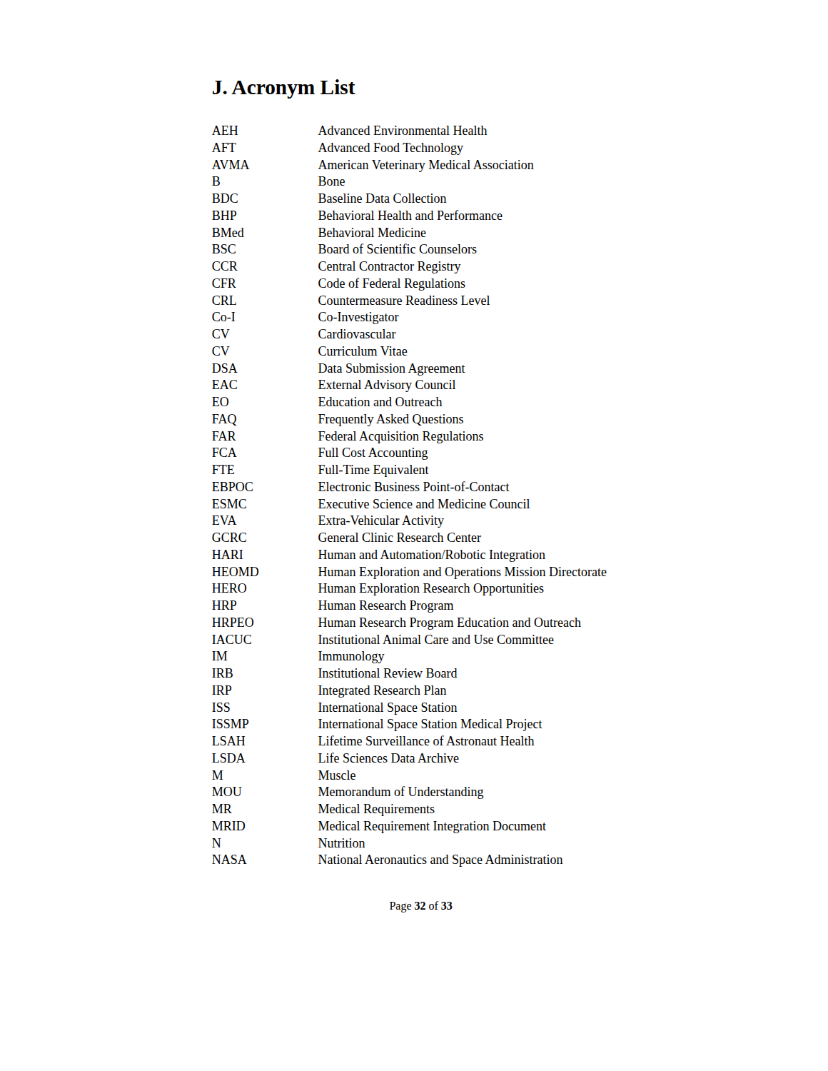J. Acronym List
AEH
Advanced Environmental Health
AFT
Advanced Food Technology
AVMA
American Veterinary Medical Association
B
Bone
BDC
Baseline Data Collection
BHP
Behavioral Health and Performance
BMed
Behavioral Medicine
BSC
Board of Scientific Counselors
CCR
Central Contractor Registry
CFR
Code of Federal Regulations
CRL
Countermeasure Readiness Level
Co-I
Co-Investigator
CV
Cardiovascular
CV
Curriculum Vitae
DSA
Data Submission Agreement
EAC
External Advisory Council
EO
Education and Outreach
FAQ
Frequently Asked Questions
FAR
Federal Acquisition Regulations
FCA
Full Cost Accounting
FTE
Full-Time Equivalent
EBPOC
Electronic Business Point-of-Contact
ESMC
Executive Science and Medicine Council
EVA
Extra-Vehicular Activity
GCRC
General Clinic Research Center
HARI
Human and Automation/Robotic Integration
HEOMD
Human Exploration and Operations Mission Directorate
HERO
Human Exploration Research Opportunities
HRP
Human Research Program
HRPEO
Human Research Program Education and Outreach
IACUC
Institutional Animal Care and Use Committee
IM
Immunology
IRB
Institutional Review Board
IRP
Integrated Research Plan
ISS
International Space Station
ISSMP
International Space Station Medical Project
LSAH
Lifetime Surveillance of Astronaut Health
LSDA
Life Sciences Data Archive
M
Muscle
MOU
Memorandum of Understanding
MR
Medical Requirements
MRID
Medical Requirement Integration Document
N
Nutrition
NASA
National Aeronautics and Space Administration
Page 32 of 33